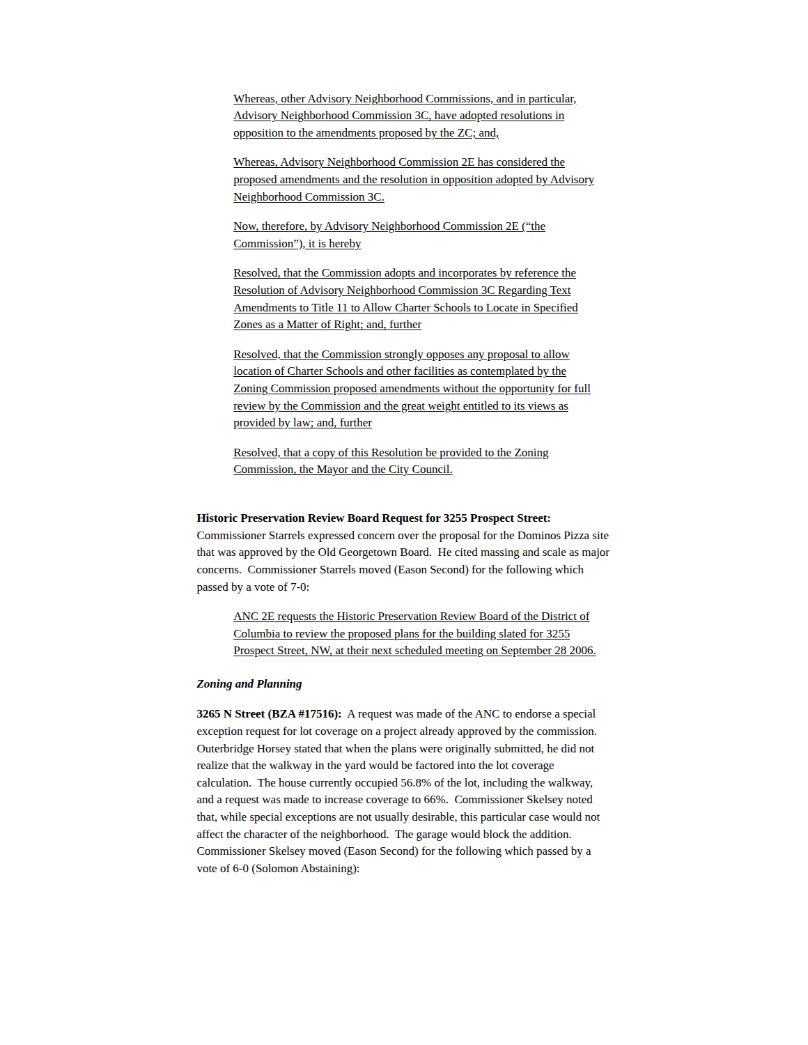Whereas, other Advisory Neighborhood Commissions, and in particular, Advisory Neighborhood Commission 3C, have adopted resolutions in opposition to the amendments proposed by the ZC; and,
Whereas, Advisory Neighborhood Commission 2E has considered the proposed amendments and the resolution in opposition adopted by Advisory Neighborhood Commission 3C.
Now, therefore, by Advisory Neighborhood Commission 2E (“the Commission”), it is hereby
Resolved, that the Commission adopts and incorporates by reference the Resolution of Advisory Neighborhood Commission 3C Regarding Text Amendments to Title 11 to Allow Charter Schools to Locate in Specified Zones as a Matter of Right; and, further
Resolved, that the Commission strongly opposes any proposal to allow location of Charter Schools and other facilities as contemplated by the Zoning Commission proposed amendments without the opportunity for full review by the Commission and the great weight entitled to its views as provided by law; and, further
Resolved, that a copy of this Resolution be provided to the Zoning Commission, the Mayor and the City Council.
Historic Preservation Review Board Request for 3255 Prospect Street:
Commissioner Starrels expressed concern over the proposal for the Dominos Pizza site that was approved by the Old Georgetown Board. He cited massing and scale as major concerns. Commissioner Starrels moved (Eason Second) for the following which passed by a vote of 7-0:
ANC 2E requests the Historic Preservation Review Board of the District of Columbia to review the proposed plans for the building slated for 3255 Prospect Street, NW, at their next scheduled meeting on September 28 2006.
Zoning and Planning
3265 N Street (BZA #17516): A request was made of the ANC to endorse a special exception request for lot coverage on a project already approved by the commission. Outerbridge Horsey stated that when the plans were originally submitted, he did not realize that the walkway in the yard would be factored into the lot coverage calculation. The house currently occupied 56.8% of the lot, including the walkway, and a request was made to increase coverage to 66%. Commissioner Skelsey noted that, while special exceptions are not usually desirable, this particular case would not affect the character of the neighborhood. The garage would block the addition. Commissioner Skelsey moved (Eason Second) for the following which passed by a vote of 6-0 (Solomon Abstaining):